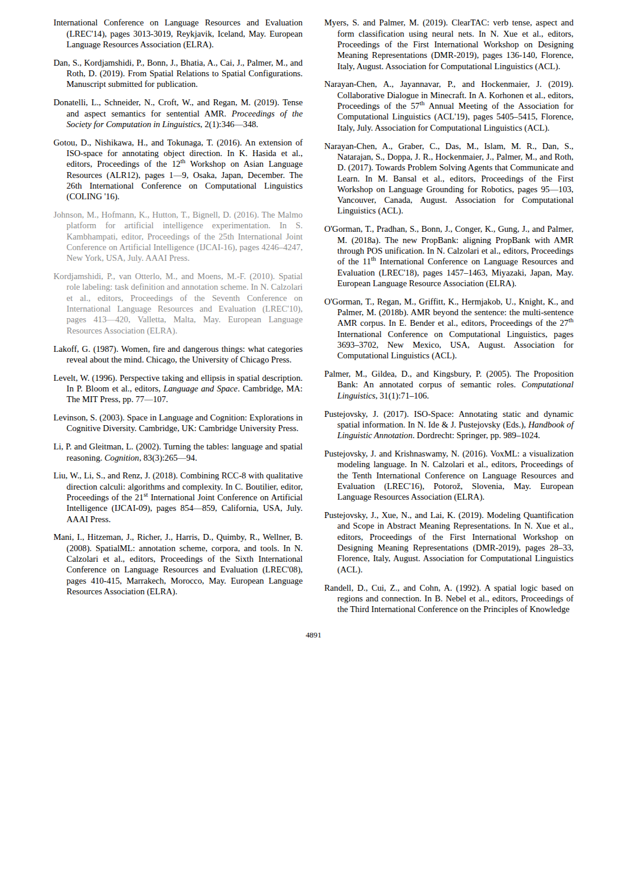International Conference on Language Resources and Evaluation (LREC'14), pages 3013-3019, Reykjavik, Iceland, May. European Language Resources Association (ELRA).
Dan, S., Kordjamshidi, P., Bonn, J., Bhatia, A., Cai, J., Palmer, M., and Roth, D. (2019). From Spatial Relations to Spatial Configurations. Manuscript submitted for publication.
Donatelli, L., Schneider, N., Croft, W., and Regan, M. (2019). Tense and aspect semantics for sentential AMR. Proceedings of the Society for Computation in Linguistics, 2(1):346—348.
Gotou, D., Nishikawa, H., and Tokunaga, T. (2016). An extension of ISO-space for annotating object direction. In K. Hasida et al., editors, Proceedings of the 12th Workshop on Asian Language Resources (ALR12), pages 1—9, Osaka, Japan, December. The 26th International Conference on Computational Linguistics (COLING '16).
Johnson, M., Hofmann, K., Hutton, T., Bignell, D. (2016). The Malmo platform for artificial intelligence experimentation. In S. Kambhampati, editor, Proceedings of the 25th International Joint Conference on Artificial Intelligence (IJCAI-16), pages 4246–4247, New York, USA, July. AAAI Press.
Kordjamshidi, P., van Otterlo, M., and Moens, M.-F. (2010). Spatial role labeling: task definition and annotation scheme. In N. Calzolari et al., editors, Proceedings of the Seventh Conference on International Language Resources and Evaluation (LREC'10), pages 413—420, Valletta, Malta, May. European Language Resources Association (ELRA).
Lakoff, G. (1987). Women, fire and dangerous things: what categories reveal about the mind. Chicago, the University of Chicago Press.
Levelt, W. (1996). Perspective taking and ellipsis in spatial description. In P. Bloom et al., editors, Language and Space. Cambridge, MA: The MIT Press, pp. 77—107.
Levinson, S. (2003). Space in Language and Cognition: Explorations in Cognitive Diversity. Cambridge, UK: Cambridge University Press.
Li, P. and Gleitman, L. (2002). Turning the tables: language and spatial reasoning. Cognition, 83(3):265—94.
Liu, W., Li, S., and Renz, J. (2018). Combining RCC-8 with qualitative direction calculi: algorithms and complexity. In C. Boutilier, editor, Proceedings of the 21st International Joint Conference on Artificial Intelligence (IJCAI-09), pages 854—859, California, USA, July. AAAI Press.
Mani, I., Hitzeman, J., Richer, J., Harris, D., Quimby, R., Wellner, B. (2008). SpatialML: annotation scheme, corpora, and tools. In N. Calzolari et al., editors, Proceedings of the Sixth International Conference on Language Resources and Evaluation (LREC'08), pages 410-415, Marrakech, Morocco, May. European Language Resources Association (ELRA).
Myers, S. and Palmer, M. (2019). ClearTAC: verb tense, aspect and form classification using neural nets. In N. Xue et al., editors, Proceedings of the First International Workshop on Designing Meaning Representations (DMR-2019), pages 136-140, Florence, Italy, August. Association for Computational Linguistics (ACL).
Narayan-Chen, A., Jayannavar, P., and Hockenmaier, J. (2019). Collaborative Dialogue in Minecraft. In A. Korhonen et al., editors, Proceedings of the 57th Annual Meeting of the Association for Computational Linguistics (ACL'19), pages 5405–5415, Florence, Italy, July. Association for Computational Linguistics (ACL).
Narayan-Chen, A., Graber, C., Das, M., Islam, M. R., Dan, S., Natarajan, S., Doppa, J. R., Hockenmaier, J., Palmer, M., and Roth, D. (2017). Towards Problem Solving Agents that Communicate and Learn. In M. Bansal et al., editors, Proceedings of the First Workshop on Language Grounding for Robotics, pages 95—103, Vancouver, Canada, August. Association for Computational Linguistics (ACL).
O'Gorman, T., Pradhan, S., Bonn, J., Conger, K., Gung, J., and Palmer, M. (2018a). The new PropBank: aligning PropBank with AMR through POS unification. In N. Calzolari et al., editors, Proceedings of the 11th International Conference on Language Resources and Evaluation (LREC'18), pages 1457–1463, Miyazaki, Japan, May. European Language Resource Association (ELRA).
O'Gorman, T., Regan, M., Griffitt, K., Hermjakob, U., Knight, K., and Palmer, M. (2018b). AMR beyond the sentence: the multi-sentence AMR corpus. In E. Bender et al., editors, Proceedings of the 27th International Conference on Computational Linguistics, pages 3693–3702, New Mexico, USA, August. Association for Computational Linguistics (ACL).
Palmer, M., Gildea, D., and Kingsbury, P. (2005). The Proposition Bank: An annotated corpus of semantic roles. Computational Linguistics, 31(1):71–106.
Pustejovsky, J. (2017). ISO-Space: Annotating static and dynamic spatial information. In N. Ide & J. Pustejovsky (Eds.), Handbook of Linguistic Annotation. Dordrecht: Springer, pp. 989–1024.
Pustejovsky, J. and Krishnaswamy, N. (2016). VoxML: a visualization modeling language. In N. Calzolari et al., editors, Proceedings of the Tenth International Conference on Language Resources and Evaluation (LREC'16), Potorož, Slovenia, May. European Language Resources Association (ELRA).
Pustejovsky, J., Xue, N., and Lai, K. (2019). Modeling Quantification and Scope in Abstract Meaning Representations. In N. Xue et al., editors, Proceedings of the First International Workshop on Designing Meaning Representations (DMR-2019), pages 28–33, Florence, Italy, August. Association for Computational Linguistics (ACL).
Randell, D., Cui, Z., and Cohn, A. (1992). A spatial logic based on regions and connection. In B. Nebel et al., editors, Proceedings of the Third International Conference on the Principles of Knowledge
4891